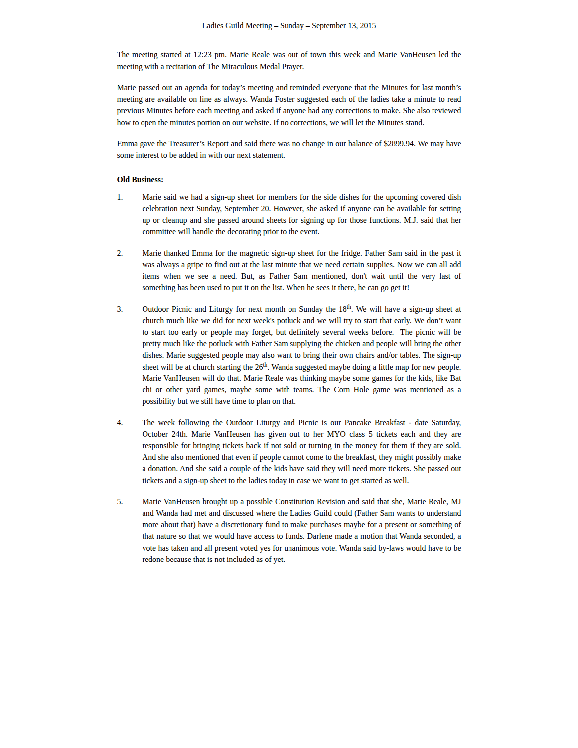Ladies Guild Meeting – Sunday – September 13, 2015
The meeting started at 12:23 pm. Marie Reale was out of town this week and Marie VanHeusen led the meeting with a recitation of The Miraculous Medal Prayer.
Marie passed out an agenda for today’s meeting and reminded everyone that the Minutes for last month’s meeting are available on line as always. Wanda Foster suggested each of the ladies take a minute to read previous Minutes before each meeting and asked if anyone had any corrections to make. She also reviewed how to open the minutes portion on our website. If no corrections, we will let the Minutes stand.
Emma gave the Treasurer’s Report and said there was no change in our balance of $2899.94. We may have some interest to be added in with our next statement.
Old Business:
Marie said we had a sign-up sheet for members for the side dishes for the upcoming covered dish celebration next Sunday, September 20. However, she asked if anyone can be available for setting up or cleanup and she passed around sheets for signing up for those functions. M.J. said that her committee will handle the decorating prior to the event.
Marie thanked Emma for the magnetic sign-up sheet for the fridge. Father Sam said in the past it was always a gripe to find out at the last minute that we need certain supplies. Now we can all add items when we see a need. But, as Father Sam mentioned, don't wait until the very last of something has been used to put it on the list. When he sees it there, he can go get it!
Outdoor Picnic and Liturgy for next month on Sunday the 18th. We will have a sign-up sheet at church much like we did for next week's potluck and we will try to start that early. We don’t want to start too early or people may forget, but definitely several weeks before. The picnic will be pretty much like the potluck with Father Sam supplying the chicken and people will bring the other dishes. Marie suggested people may also want to bring their own chairs and/or tables. The sign-up sheet will be at church starting the 26th. Wanda suggested maybe doing a little map for new people. Marie VanHeusen will do that. Marie Reale was thinking maybe some games for the kids, like Bat chi or other yard games, maybe some with teams. The Corn Hole game was mentioned as a possibility but we still have time to plan on that.
The week following the Outdoor Liturgy and Picnic is our Pancake Breakfast - date Saturday, October 24th. Marie VanHeusen has given out to her MYO class 5 tickets each and they are responsible for bringing tickets back if not sold or turning in the money for them if they are sold. And she also mentioned that even if people cannot come to the breakfast, they might possibly make a donation. And she said a couple of the kids have said they will need more tickets. She passed out tickets and a sign-up sheet to the ladies today in case we want to get started as well.
Marie VanHeusen brought up a possible Constitution Revision and said that she, Marie Reale, MJ and Wanda had met and discussed where the Ladies Guild could (Father Sam wants to understand more about that) have a discretionary fund to make purchases maybe for a present or something of that nature so that we would have access to funds. Darlene made a motion that Wanda seconded, a vote has taken and all present voted yes for unanimous vote. Wanda said by-laws would have to be redone because that is not included as of yet.